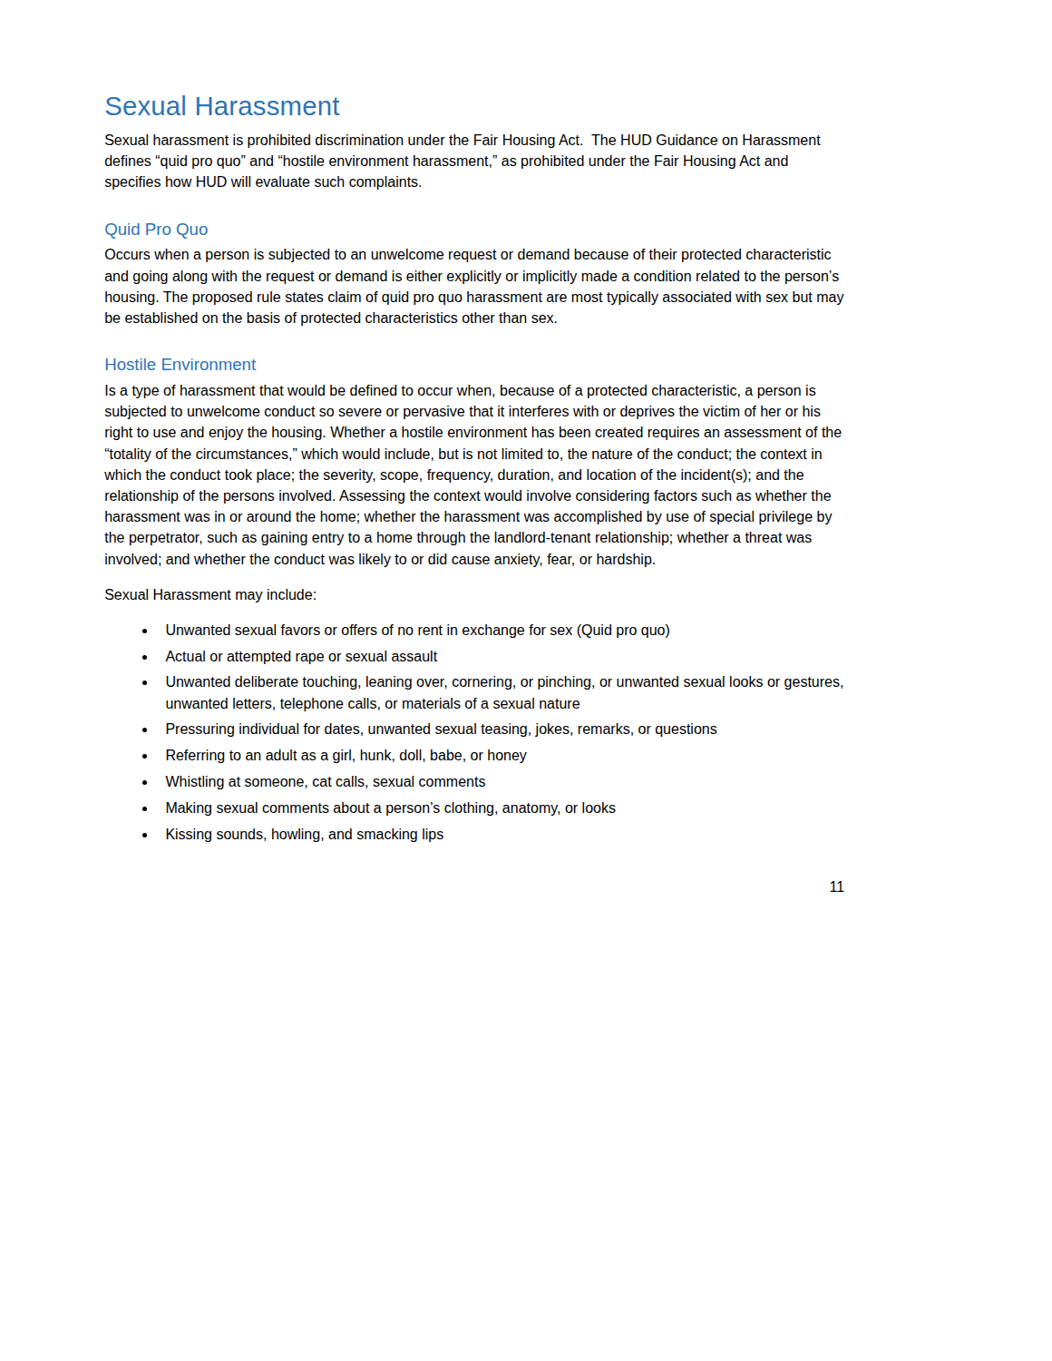Sexual Harassment
Sexual harassment is prohibited discrimination under the Fair Housing Act. The HUD Guidance on Harassment defines “quid pro quo” and “hostile environment harassment,” as prohibited under the Fair Housing Act and specifies how HUD will evaluate such complaints.
Quid Pro Quo
Occurs when a person is subjected to an unwelcome request or demand because of their protected characteristic and going along with the request or demand is either explicitly or implicitly made a condition related to the person’s housing. The proposed rule states claim of quid pro quo harassment are most typically associated with sex but may be established on the basis of protected characteristics other than sex.
Hostile Environment
Is a type of harassment that would be defined to occur when, because of a protected characteristic, a person is subjected to unwelcome conduct so severe or pervasive that it interferes with or deprives the victim of her or his right to use and enjoy the housing. Whether a hostile environment has been created requires an assessment of the “totality of the circumstances,” which would include, but is not limited to, the nature of the conduct; the context in which the conduct took place; the severity, scope, frequency, duration, and location of the incident(s); and the relationship of the persons involved. Assessing the context would involve considering factors such as whether the harassment was in or around the home; whether the harassment was accomplished by use of special privilege by the perpetrator, such as gaining entry to a home through the landlord-tenant relationship; whether a threat was involved; and whether the conduct was likely to or did cause anxiety, fear, or hardship.
Sexual Harassment may include:
Unwanted sexual favors or offers of no rent in exchange for sex (Quid pro quo)
Actual or attempted rape or sexual assault
Unwanted deliberate touching, leaning over, cornering, or pinching, or unwanted sexual looks or gestures, unwanted letters, telephone calls, or materials of a sexual nature
Pressuring individual for dates, unwanted sexual teasing, jokes, remarks, or questions
Referring to an adult as a girl, hunk, doll, babe, or honey
Whistling at someone, cat calls, sexual comments
Making sexual comments about a person’s clothing, anatomy, or looks
Kissing sounds, howling, and smacking lips
11